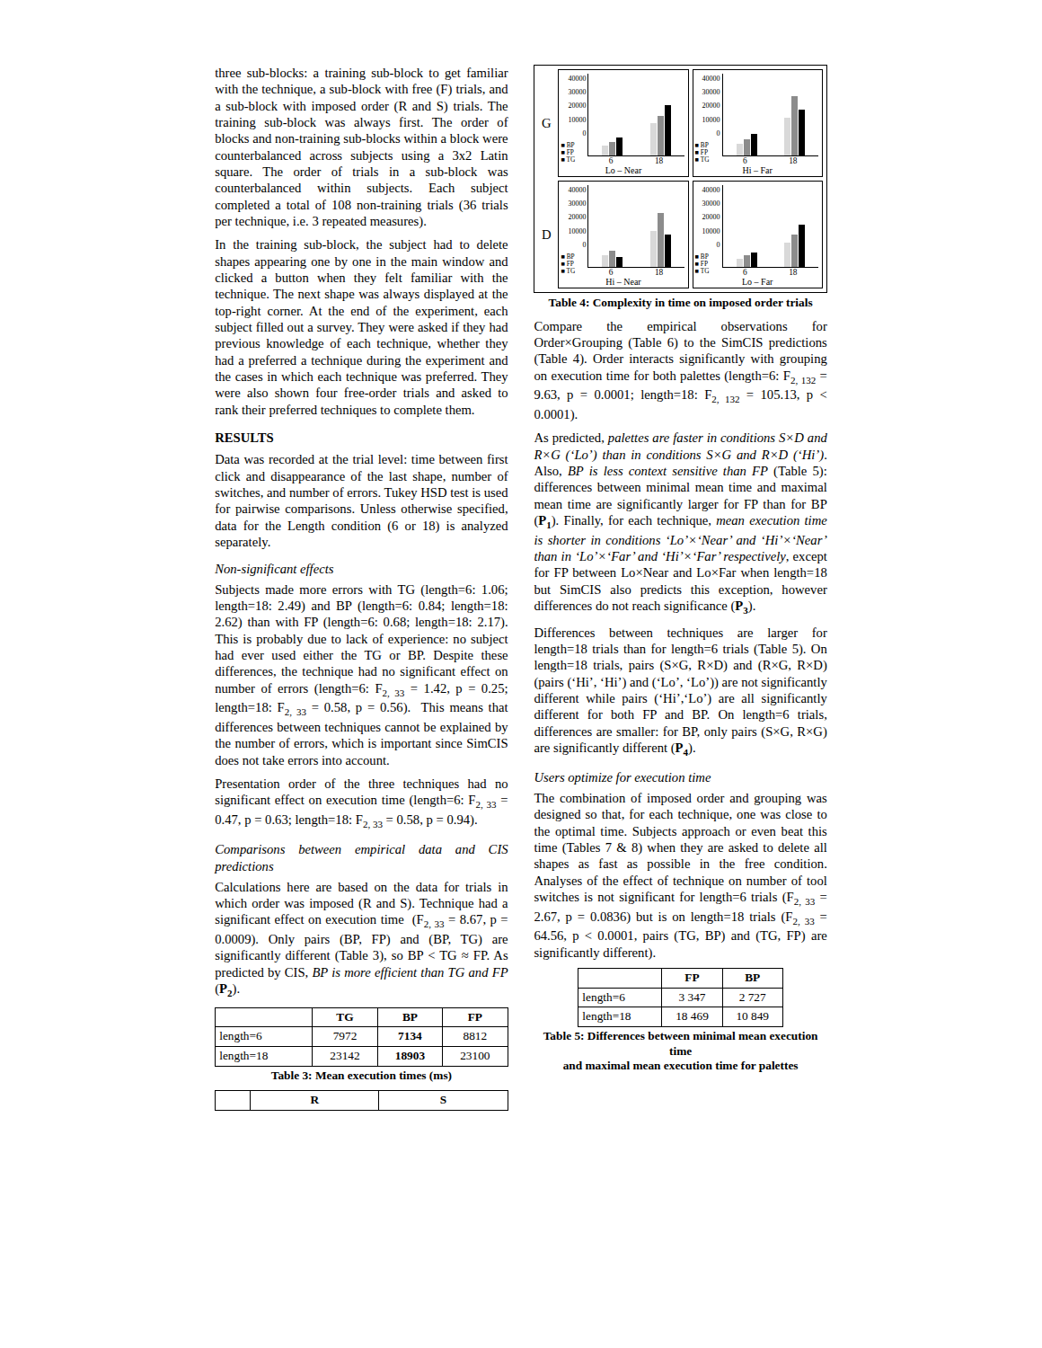three sub-blocks: a training sub-block to get familiar with the technique, a sub-block with free (F) trials, and a sub-block with imposed order (R and S) trials. The training sub-block was always first. The order of blocks and non-training sub-blocks within a block were counterbalanced across subjects using a 3x2 Latin square. The order of trials in a sub-block was counterbalanced within subjects. Each subject completed a total of 108 non-training trials (36 trials per technique, i.e. 3 repeated measures).
In the training sub-block, the subject had to delete shapes appearing one by one in the main window and clicked a button when they felt familiar with the technique. The next shape was always displayed at the top-right corner. At the end of the experiment, each subject filled out a survey. They were asked if they had previous knowledge of each technique, whether they had a preferred a technique during the experiment and the cases in which each technique was preferred. They were also shown four free-order trials and asked to rank their preferred techniques to complete them.
Results
Data was recorded at the trial level: time between first click and disappearance of the last shape, number of switches, and number of errors. Tukey HSD test is used for pairwise comparisons. Unless otherwise specified, data for the Length condition (6 or 18) is analyzed separately.
Non-significant effects
Subjects made more errors with TG (length=6: 1.06; length=18: 2.49) and BP (length=6: 0.84; length=18: 2.62) than with FP (length=6: 0.68; length=18: 2.17). This is probably due to lack of experience: no subject had ever used either the TG or BP. Despite these differences, the technique had no significant effect on number of errors (length=6: F2, 33 = 1.42, p = 0.25; length=18: F2, 33 = 0.58, p = 0.56). This means that differences between techniques cannot be explained by the number of errors, which is important since SimCIS does not take errors into account.
Presentation order of the three techniques had no significant effect on execution time (length=6: F2, 33 = 0.47, p = 0.63; length=18: F2, 33 = 0.58, p = 0.94).
Comparisons between empirical data and CIS predictions
Calculations here are based on the data for trials in which order was imposed (R and S). Technique had a significant effect on execution time (F2, 33 = 8.67, p = 0.0009). Only pairs (BP, FP) and (BP, TG) are significantly different (Table 3), so BP < TG ≈ FP. As predicted by CIS, BP is more efficient than TG and FP (P2).
| | TG | BP | FP |
| length=6 | 7972 | 7134 | 8812 |
| length=18 | 23142 | 18903 | 23100 |
Table 3: Mean execution times (ms)
| | R | S |
G
40000
30000
20000
10000
0
■ BP■ FP■ TG
618
Lo – Near
40000
30000
20000
10000
0
■ BP■ FP■ TG
618
Hi – Far
D
40000
30000
20000
10000
0
■ BP■ FP■ TG
618
Hi – Near
40000
30000
20000
10000
0
■ BP■ FP■ TG
618
Lo – Far
Table 4: Complexity in time on imposed order trials
Compare the empirical observations for Order×Grouping (Table 6) to the SimCIS predictions (Table 4). Order interacts significantly with grouping on execution time for both palettes (length=6: F2, 132 = 9.63, p = 0.0001; length=18: F2, 132 = 105.13, p < 0.0001).
As predicted, palettes are faster in conditions S×D and R×G (‘Lo’) than in conditions S×G and R×D (‘Hi’). Also, BP is less context sensitive than FP (Table 5): differences between minimal mean time and maximal mean time are significantly larger for FP than for BP (P1). Finally, for each technique, mean execution time is shorter in conditions ‘Lo’×‘Near’ and ‘Hi’×‘Near’ than in ‘Lo’×‘Far’ and ‘Hi’×‘Far’ respectively, except for FP between Lo×Near and Lo×Far when length=18 but SimCIS also predicts this exception, however differences do not reach significance (P3).
Differences between techniques are larger for length=18 trials than for length=6 trials (Table 5). On length=18 trials, pairs (S×G, R×D) and (R×G, R×D) (pairs (‘Hi’, ‘Hi’) and (‘Lo’, ‘Lo’)) are not significantly different while pairs (‘Hi’,‘Lo’) are all significantly different for both FP and BP. On length=6 trials, differences are smaller: for BP, only pairs (S×G, R×G) are significantly different (P4).
Users optimize for execution time
The combination of imposed order and grouping was designed so that, for each technique, one was close to the optimal time. Subjects approach or even beat this time (Tables 7 & 8) when they are asked to delete all shapes as fast as possible in the free condition. Analyses of the effect of technique on number of tool switches is not significant for length=6 trials (F2, 33 = 2.67, p = 0.0836) but is on length=18 trials (F2, 33 = 64.56, p < 0.0001, pairs (TG, BP) and (TG, FP) are significantly different).
| | FP | BP |
| length=6 | 3 347 | 2 727 |
| length=18 | 18 469 | 10 849 |
Table 5: Differences between minimal mean execution time
and maximal mean execution time for palettes